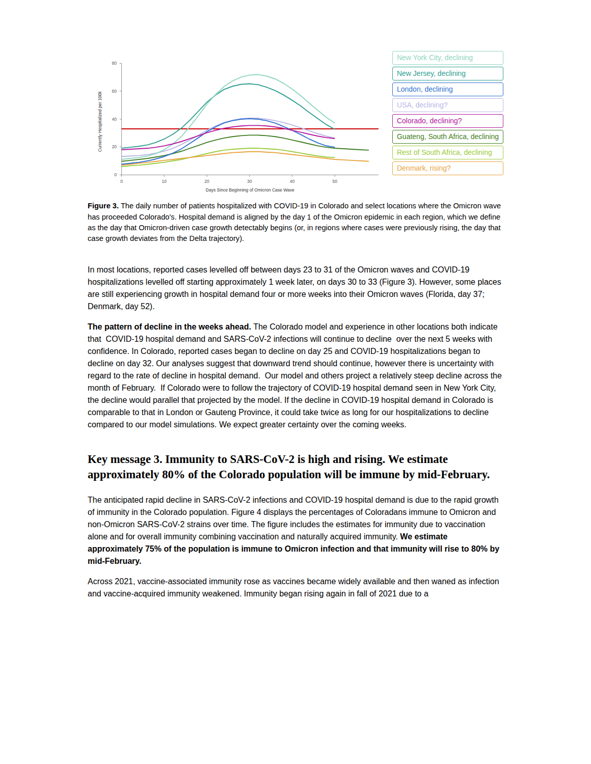0 20 40 60 80 0 10 20 30 40 50 Currently Hospitalized per 100k Days Since Beginning of Omicron Case Wave
New York City, declining
New Jersey, declining
London, declining
USA, declining?
Colorado, declining?
Guateng, South Africa, declining
Rest of South Africa, declining
Denmark, rising?
Figure 3. The daily number of patients hospitalized with COVID-19 in Colorado and select locations where the Omicron wave has proceeded Colorado's. Hospital demand is aligned by the day 1 of the Omicron epidemic in each region, which we define as the day that Omicron-driven case growth detectably begins (or, in regions where cases were previously rising, the day that case growth deviates from the Delta trajectory).
In most locations, reported cases levelled off between days 23 to 31 of the Omicron waves and COVID-19 hospitalizations levelled off starting approximately 1 week later, on days 30 to 33 (Figure 3). However, some places are still experiencing growth in hospital demand four or more weeks into their Omicron waves (Florida, day 37; Denmark, day 52).
The pattern of decline in the weeks ahead. The Colorado model and experience in other locations both indicate that COVID-19 hospital demand and SARS-CoV-2 infections will continue to decline over the next 5 weeks with confidence. In Colorado, reported cases began to decline on day 25 and COVID-19 hospitalizations began to decline on day 32. Our analyses suggest that downward trend should continue, however there is uncertainty with regard to the rate of decline in hospital demand. Our model and others project a relatively steep decline across the month of February. If Colorado were to follow the trajectory of COVID-19 hospital demand seen in New York City, the decline would parallel that projected by the model. If the decline in COVID-19 hospital demand in Colorado is comparable to that in London or Gauteng Province, it could take twice as long for our hospitalizations to decline compared to our model simulations. We expect greater certainty over the coming weeks.
Key message 3. Immunity to SARS-CoV-2 is high and rising. We estimate approximately 80% of the Colorado population will be immune by mid-February.
The anticipated rapid decline in SARS-CoV-2 infections and COVID-19 hospital demand is due to the rapid growth of immunity in the Colorado population. Figure 4 displays the percentages of Coloradans immune to Omicron and non-Omicron SARS-CoV-2 strains over time. The figure includes the estimates for immunity due to vaccination alone and for overall immunity combining vaccination and naturally acquired immunity. We estimate approximately 75% of the population is immune to Omicron infection and that immunity will rise to 80% by mid-February.
Across 2021, vaccine-associated immunity rose as vaccines became widely available and then waned as infection and vaccine-acquired immunity weakened. Immunity began rising again in fall of 2021 due to a